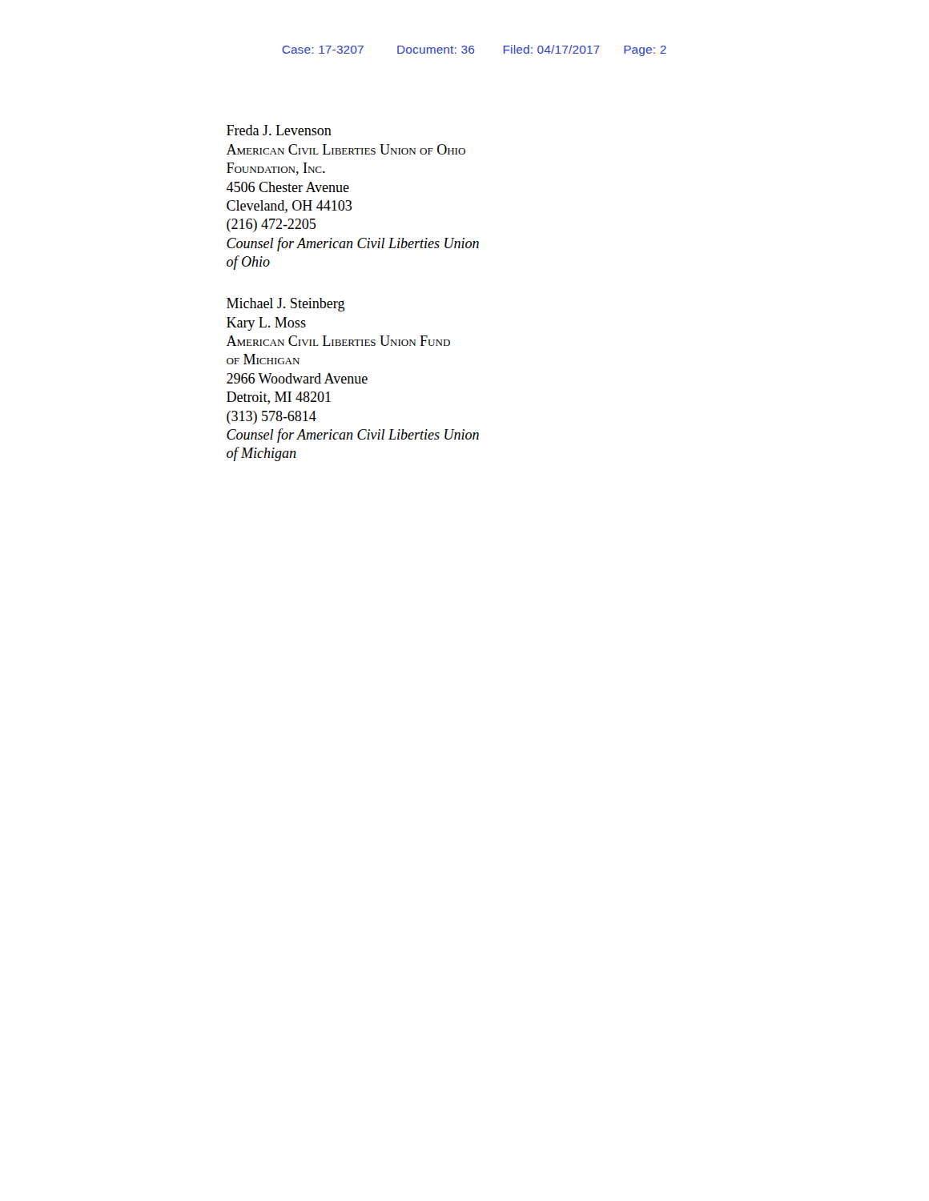Case: 17-3207 Document: 36 Filed: 04/17/2017 Page: 2
Freda J. Levenson
American Civil Liberties Union of Ohio
Foundation, Inc.
4506 Chester Avenue
Cleveland, OH 44103
(216) 472-2205
Counsel for American Civil Liberties Union
of Ohio
Michael J. Steinberg
Kary L. Moss
American Civil Liberties Union Fund
of Michigan
2966 Woodward Avenue
Detroit, MI 48201
(313) 578-6814
Counsel for American Civil Liberties Union
of Michigan